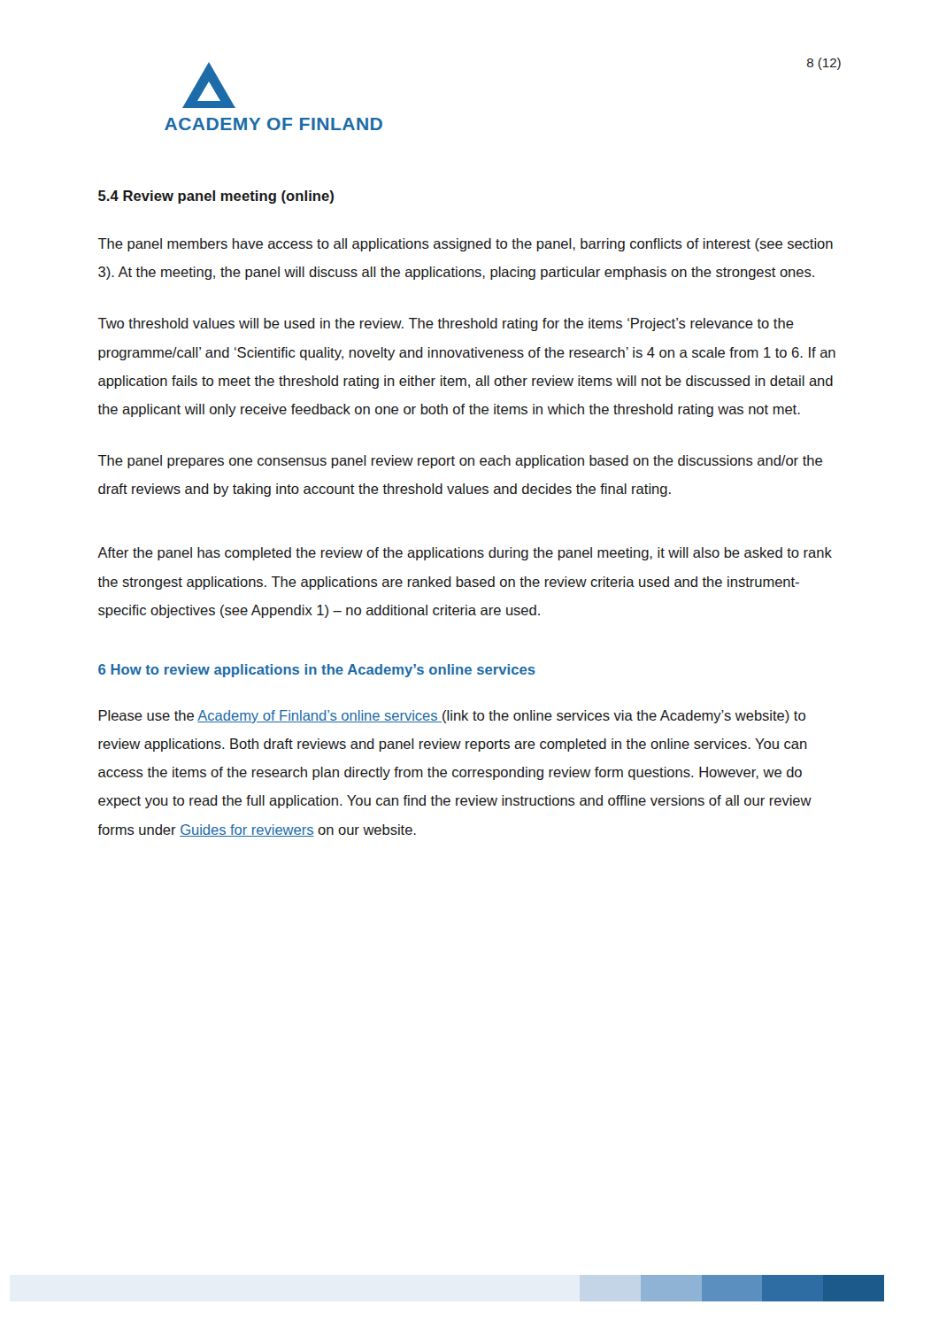8 (12)
ACADEMY OF FINLAND
5.4 Review panel meeting (online)
The panel members have access to all applications assigned to the panel, barring conflicts of interest (see section 3). At the meeting, the panel will discuss all the applications, placing particular emphasis on the strongest ones.
Two threshold values will be used in the review. The threshold rating for the items ‘Project’s relevance to the programme/call’ and ‘Scientific quality, novelty and innovativeness of the research’ is 4 on a scale from 1 to 6. If an application fails to meet the threshold rating in either item, all other review items will not be discussed in detail and the applicant will only receive feedback on one or both of the items in which the threshold rating was not met.
The panel prepares one consensus panel review report on each application based on the discussions and/or the draft reviews and by taking into account the threshold values and decides the final rating.
After the panel has completed the review of the applications during the panel meeting, it will also be asked to rank the strongest applications. The applications are ranked based on the review criteria used and the instrument-specific objectives (see Appendix 1) – no additional criteria are used.
6 How to review applications in the Academy’s online services
Please use the Academy of Finland’s online services (link to the online services via the Academy’s website) to review applications. Both draft reviews and panel review reports are completed in the online services. You can access the items of the research plan directly from the corresponding review form questions. However, we do expect you to read the full application. You can find the review instructions and offline versions of all our review forms under Guides for reviewers on our website.